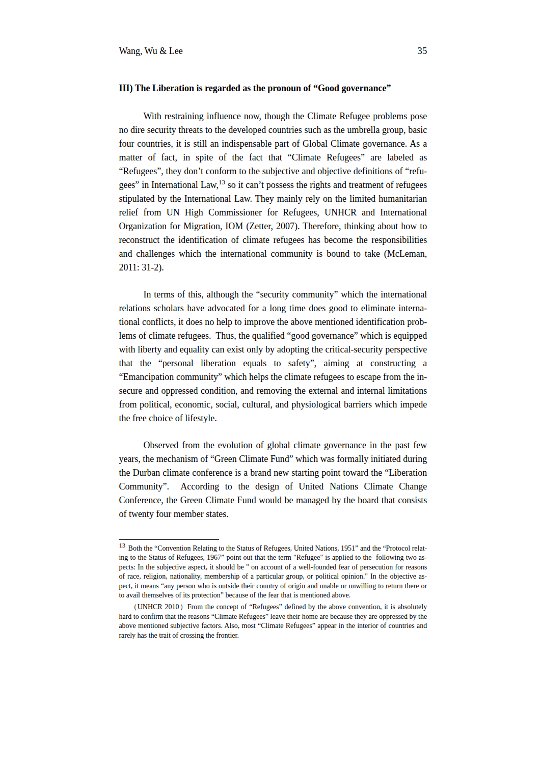Wang, Wu & Lee 35
III) The Liberation is regarded as the pronoun of “Good governance”
With restraining influence now, though the Climate Refugee problems pose no dire security threats to the developed countries such as the umbrella group, basic four countries, it is still an indispensable part of Global Climate governance. As a matter of fact, in spite of the fact that “Climate Refugees” are labeled as “Refugees”, they don’t conform to the subjective and objective definitions of “refugees” in International Law,13 so it can’t possess the rights and treatment of refugees stipulated by the International Law. They mainly rely on the limited humanitarian relief from UN High Commissioner for Refugees, UNHCR and International Organization for Migration, IOM (Zetter, 2007). Therefore, thinking about how to reconstruct the identification of climate refugees has become the responsibilities and challenges which the international community is bound to take (McLeman, 2011: 31-2).
In terms of this, although the “security community” which the international relations scholars have advocated for a long time does good to eliminate international conflicts, it does no help to improve the above mentioned identification problems of climate refugees. Thus, the qualified “good governance” which is equipped with liberty and equality can exist only by adopting the critical-security perspective that the “personal liberation equals to safety”, aiming at constructing a “Emancipation community” which helps the climate refugees to escape from the insecure and oppressed condition, and removing the external and internal limitations from political, economic, social, cultural, and physiological barriers which impede the free choice of lifestyle.
Observed from the evolution of global climate governance in the past few years, the mechanism of “Green Climate Fund” which was formally initiated during the Durban climate conference is a brand new starting point toward the “Liberation Community”. According to the design of United Nations Climate Change Conference, the Green Climate Fund would be managed by the board that consists of twenty four member states.
13 Both the “Convention Relating to the Status of Refugees, United Nations, 1951” and the “Protocol relating to the Status of Refugees, 1967” point out that the term "Refugee" is applied to the following two aspects: In the subjective aspect, it should be " on account of a well-founded fear of persecution for reasons of race, religion, nationality, membership of a particular group, or political opinion." In the objective aspect, it means “any person who is outside their country of origin and unable or unwilling to return there or to avail themselves of its protection” because of the fear that is mentioned above.
（UNHCR 2010）From the concept of “Refugees” defined by the above convention, it is absolutely hard to confirm that the reasons “Climate Refugees” leave their home are because they are oppressed by the above mentioned subjective factors. Also, most “Climate Refugees” appear in the interior of countries and rarely has the trait of crossing the frontier.